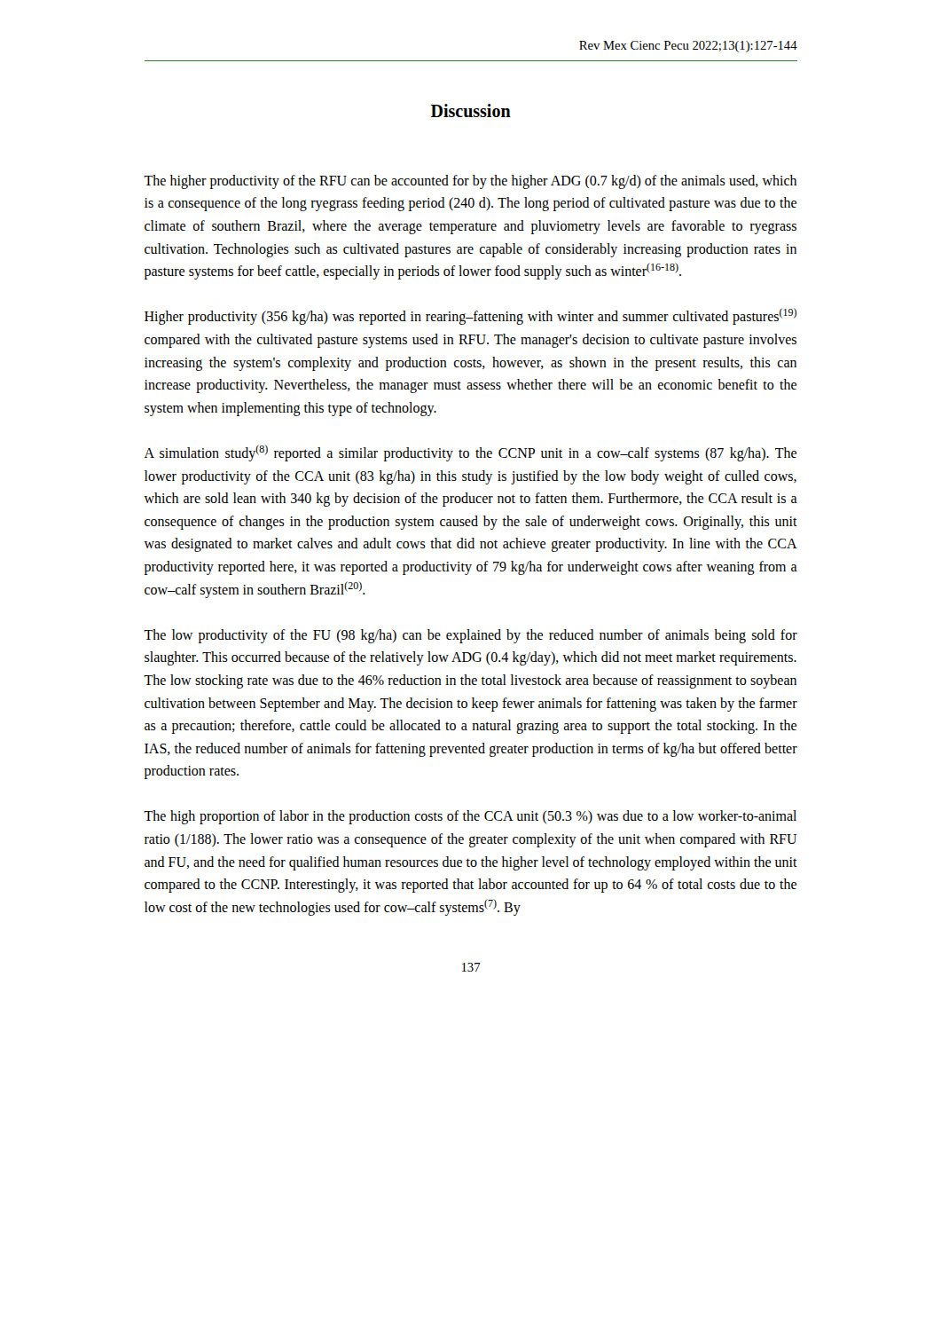Rev Mex Cienc Pecu 2022;13(1):127-144
Discussion
The higher productivity of the RFU can be accounted for by the higher ADG (0.7 kg/d) of the animals used, which is a consequence of the long ryegrass feeding period (240 d). The long period of cultivated pasture was due to the climate of southern Brazil, where the average temperature and pluviometry levels are favorable to ryegrass cultivation. Technologies such as cultivated pastures are capable of considerably increasing production rates in pasture systems for beef cattle, especially in periods of lower food supply such as winter(16-18).
Higher productivity (356 kg/ha) was reported in rearing–fattening with winter and summer cultivated pastures(19) compared with the cultivated pasture systems used in RFU. The manager's decision to cultivate pasture involves increasing the system's complexity and production costs, however, as shown in the present results, this can increase productivity. Nevertheless, the manager must assess whether there will be an economic benefit to the system when implementing this type of technology.
A simulation study(8) reported a similar productivity to the CCNP unit in a cow–calf systems (87 kg/ha). The lower productivity of the CCA unit (83 kg/ha) in this study is justified by the low body weight of culled cows, which are sold lean with 340 kg by decision of the producer not to fatten them. Furthermore, the CCA result is a consequence of changes in the production system caused by the sale of underweight cows. Originally, this unit was designated to market calves and adult cows that did not achieve greater productivity. In line with the CCA productivity reported here, it was reported a productivity of 79 kg/ha for underweight cows after weaning from a cow–calf system in southern Brazil(20).
The low productivity of the FU (98 kg/ha) can be explained by the reduced number of animals being sold for slaughter. This occurred because of the relatively low ADG (0.4 kg/day), which did not meet market requirements. The low stocking rate was due to the 46% reduction in the total livestock area because of reassignment to soybean cultivation between September and May. The decision to keep fewer animals for fattening was taken by the farmer as a precaution; therefore, cattle could be allocated to a natural grazing area to support the total stocking. In the IAS, the reduced number of animals for fattening prevented greater production in terms of kg/ha but offered better production rates.
The high proportion of labor in the production costs of the CCA unit (50.3 %) was due to a low worker-to-animal ratio (1/188). The lower ratio was a consequence of the greater complexity of the unit when compared with RFU and FU, and the need for qualified human resources due to the higher level of technology employed within the unit compared to the CCNP. Interestingly, it was reported that labor accounted for up to 64 % of total costs due to the low cost of the new technologies used for cow–calf systems(7). By
137